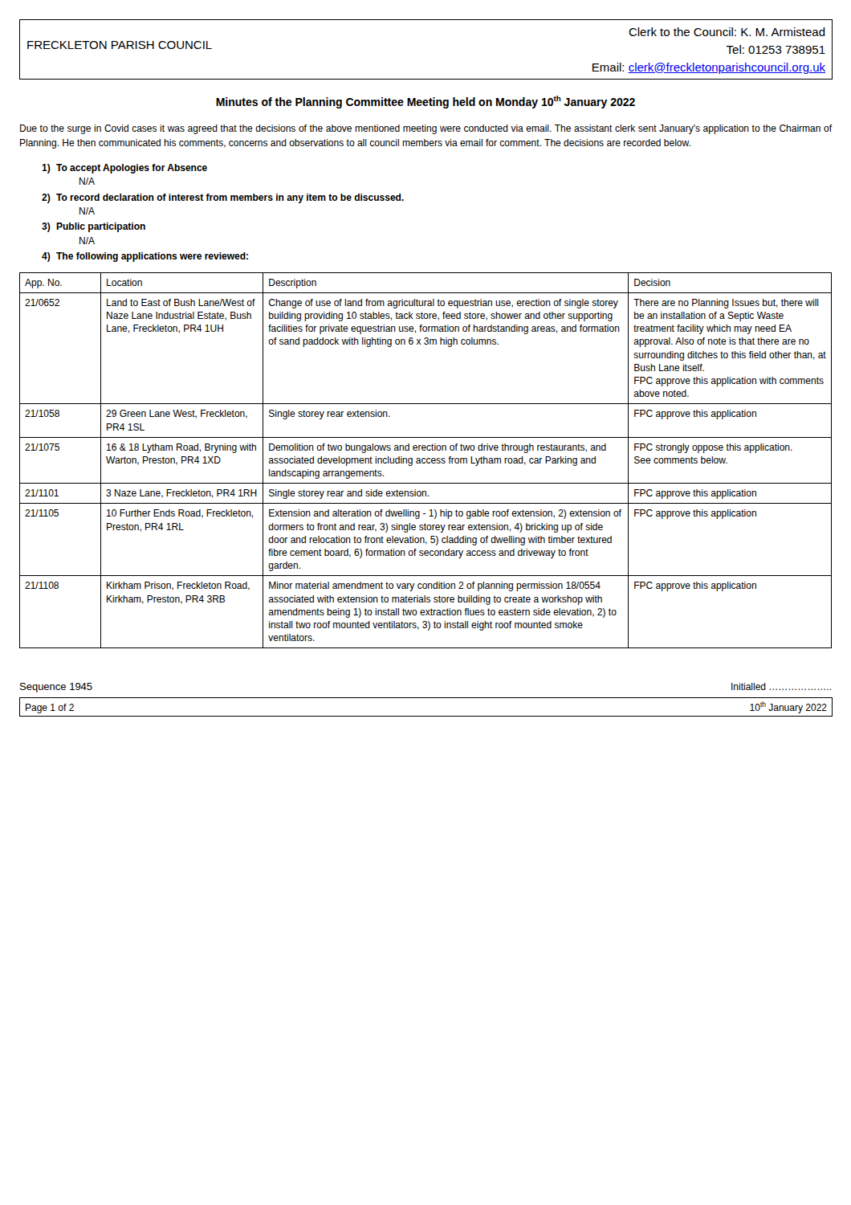FRECKLETON PARISH COUNCIL
Clerk to the Council: K. M. Armistead
Tel: 01253 738951
Email: clerk@freckletonparishcouncil.org.uk
Minutes of the Planning Committee Meeting held on Monday 10th January 2022
Due to the surge in Covid cases it was agreed that the decisions of the above mentioned meeting were conducted via email. The assistant clerk sent January's application to the Chairman of Planning. He then communicated his comments, concerns and observations to all council members via email for comment. The decisions are recorded below.
1) To accept Apologies for Absence N/A
2) To record declaration of interest from members in any item to be discussed. N/A
3) Public participation N/A
4) The following applications were reviewed:
| App. No. | Location | Description | Decision |
| --- | --- | --- | --- |
| 21/0652 | Land to East of Bush Lane/West of Naze Lane Industrial Estate, Bush Lane, Freckleton, PR4 1UH | Change of use of land from agricultural to equestrian use, erection of single storey building providing 10 stables, tack store, feed store, shower and other supporting facilities for private equestrian use, formation of hardstanding areas, and formation of sand paddock with lighting on 6 x 3m high columns. | There are no Planning Issues but, there will be an installation of a Septic Waste treatment facility which may need EA approval. Also of note is that there are no surrounding ditches to this field other than, at Bush Lane itself. FPC approve this application with comments above noted. |
| 21/1058 | 29 Green Lane West, Freckleton, PR4 1SL | Single storey rear extension. | FPC approve this application |
| 21/1075 | 16 & 18 Lytham Road, Bryning with Warton, Preston, PR4 1XD | Demolition of two bungalows and erection of two drive through restaurants, and associated development including access from Lytham road, car Parking and landscaping arrangements. | FPC strongly oppose this application. See comments below. |
| 21/1101 | 3 Naze Lane, Freckleton, PR4 1RH | Single storey rear and side extension. | FPC approve this application |
| 21/1105 | 10 Further Ends Road, Freckleton, Preston, PR4 1RL | Extension and alteration of dwelling - 1) hip to gable roof extension, 2) extension of dormers to front and rear, 3) single storey rear extension, 4) bricking up of side door and relocation to front elevation, 5) cladding of dwelling with timber textured fibre cement board, 6) formation of secondary access and driveway to front garden. | FPC approve this application |
| 21/1108 | Kirkham Prison, Freckleton Road, Kirkham, Preston, PR4 3RB | Minor material amendment to vary condition 2 of planning permission 18/0554 associated with extension to materials store building to create a workshop with amendments being 1) to install two extraction flues to eastern side elevation, 2) to install two roof mounted ventilators, 3) to install eight roof mounted smoke ventilators. | FPC approve this application |
Sequence 1945
Initialled ………………..
Page 1 of 2
10th January 2022